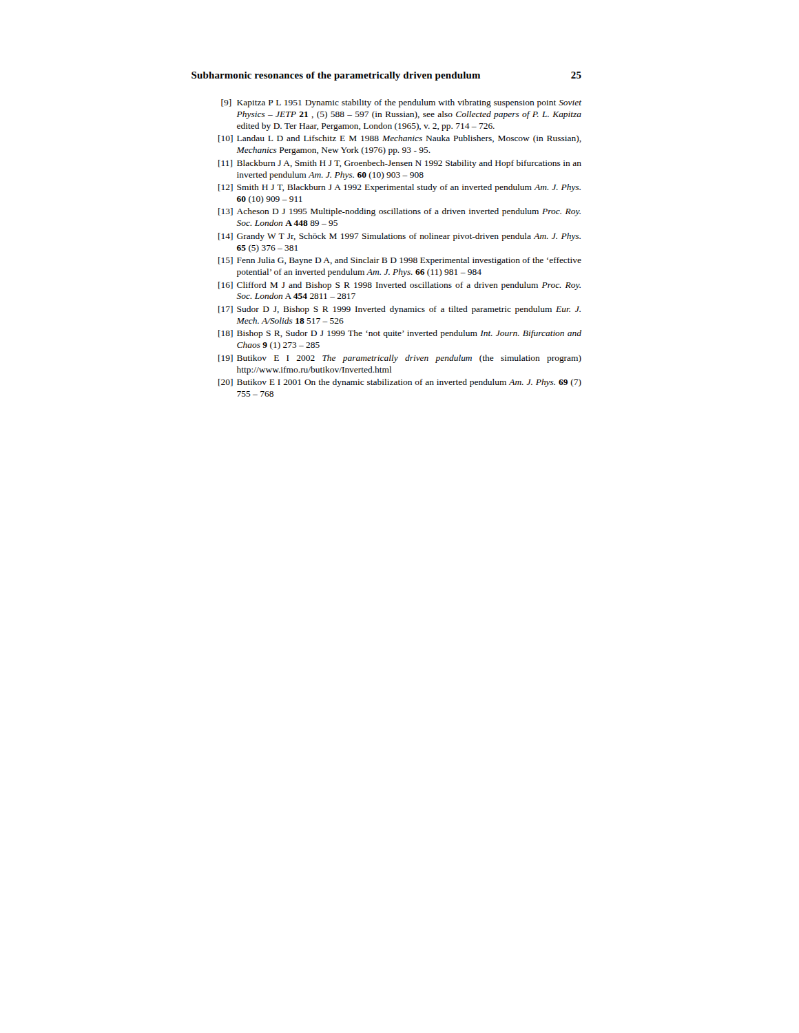Subharmonic resonances of the parametrically driven pendulum 25
[9] Kapitza P L 1951 Dynamic stability of the pendulum with vibrating suspension point Soviet Physics – JETP 21 , (5) 588 – 597 (in Russian), see also Collected papers of P. L. Kapitza edited by D. Ter Haar, Pergamon, London (1965), v. 2, pp. 714 – 726.
[10] Landau L D and Lifschitz E M 1988 Mechanics Nauka Publishers, Moscow (in Russian), Mechanics Pergamon, New York (1976) pp. 93 - 95.
[11] Blackburn J A, Smith H J T, Groenbech-Jensen N 1992 Stability and Hopf bifurcations in an inverted pendulum Am. J. Phys. 60 (10) 903 – 908
[12] Smith H J T, Blackburn J A 1992 Experimental study of an inverted pendulum Am. J. Phys. 60 (10) 909 – 911
[13] Acheson D J 1995 Multiple-nodding oscillations of a driven inverted pendulum Proc. Roy. Soc. London A 448 89 – 95
[14] Grandy W T Jr, Schöck M 1997 Simulations of nolinear pivot-driven pendula Am. J. Phys. 65 (5) 376 – 381
[15] Fenn Julia G, Bayne D A, and Sinclair B D 1998 Experimental investigation of the ‘effective potential’ of an inverted pendulum Am. J. Phys. 66 (11) 981 – 984
[16] Clifford M J and Bishop S R 1998 Inverted oscillations of a driven pendulum Proc. Roy. Soc. London A 454 2811 – 2817
[17] Sudor D J, Bishop S R 1999 Inverted dynamics of a tilted parametric pendulum Eur. J. Mech. A/Solids 18 517 – 526
[18] Bishop S R, Sudor D J 1999 The ‘not quite’ inverted pendulum Int. Journ. Bifurcation and Chaos 9 (1) 273 – 285
[19] Butikov E I 2002 The parametrically driven pendulum (the simulation program) http://www.ifmo.ru/butikov/Inverted.html
[20] Butikov E I 2001 On the dynamic stabilization of an inverted pendulum Am. J. Phys. 69 (7) 755 – 768